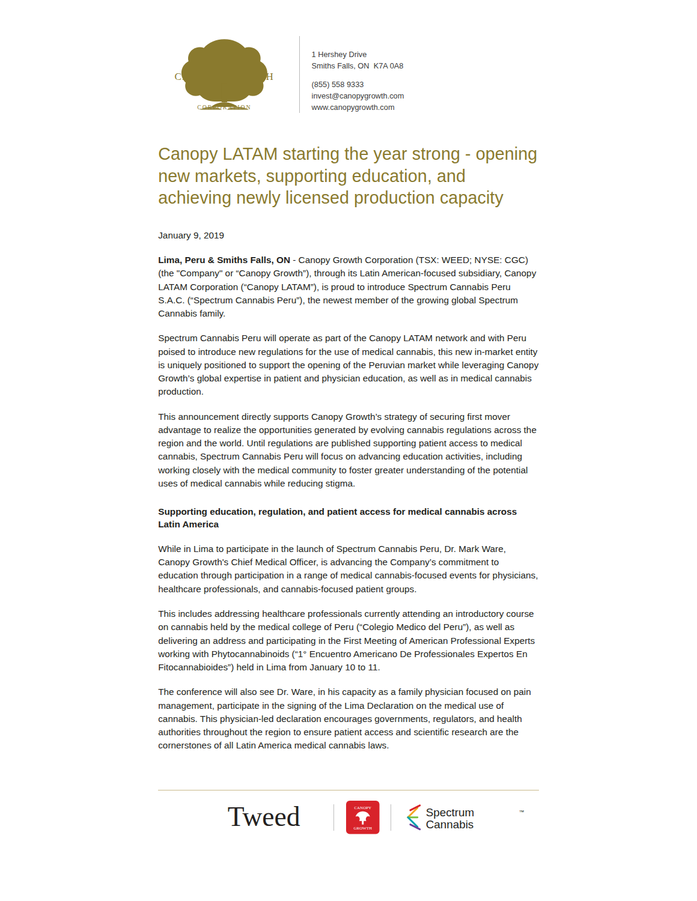CANOPY GROWTH CORPORATION
1 Hershey Drive
Smiths Falls, ON K7A 0A8
(855) 558 9333
invest@canopygrowth.com
www.canopygrowth.com
Canopy LATAM starting the year strong - opening new markets, supporting education, and achieving newly licensed production capacity
January 9, 2019
Lima, Peru & Smiths Falls, ON - Canopy Growth Corporation (TSX: WEED; NYSE: CGC) (the "Company" or “Canopy Growth”), through its Latin American-focused subsidiary, Canopy LATAM Corporation (“Canopy LATAM”), is proud to introduce Spectrum Cannabis Peru S.A.C. (“Spectrum Cannabis Peru”), the newest member of the growing global Spectrum Cannabis family.
Spectrum Cannabis Peru will operate as part of the Canopy LATAM network and with Peru poised to introduce new regulations for the use of medical cannabis, this new in-market entity is uniquely positioned to support the opening of the Peruvian market while leveraging Canopy Growth’s global expertise in patient and physician education, as well as in medical cannabis production.
This announcement directly supports Canopy Growth’s strategy of securing first mover advantage to realize the opportunities generated by evolving cannabis regulations across the region and the world. Until regulations are published supporting patient access to medical cannabis, Spectrum Cannabis Peru will focus on advancing education activities, including working closely with the medical community to foster greater understanding of the potential uses of medical cannabis while reducing stigma.
Supporting education, regulation, and patient access for medical cannabis across Latin America
While in Lima to participate in the launch of Spectrum Cannabis Peru, Dr. Mark Ware, Canopy Growth's Chief Medical Officer, is advancing the Company’s commitment to education through participation in a range of medical cannabis-focused events for physicians, healthcare professionals, and cannabis-focused patient groups.
This includes addressing healthcare professionals currently attending an introductory course on cannabis held by the medical college of Peru (“Colegio Medico del Peru”), as well as delivering an address and participating in the First Meeting of American Professional Experts working with Phytocannabinoids (“1° Encuentro Americano De Professionales Expertos En Fitocannabioides”) held in Lima from January 10 to 11.
The conference will also see Dr. Ware, in his capacity as a family physician focused on pain management, participate in the signing of the Lima Declaration on the medical use of cannabis. This physician-led declaration encourages governments, regulators, and health authorities throughout the region to ensure patient access and scientific research are the cornerstones of all Latin America medical cannabis laws.
Tweed
CANOPY GROWTH
Spectrum Cannabis ™